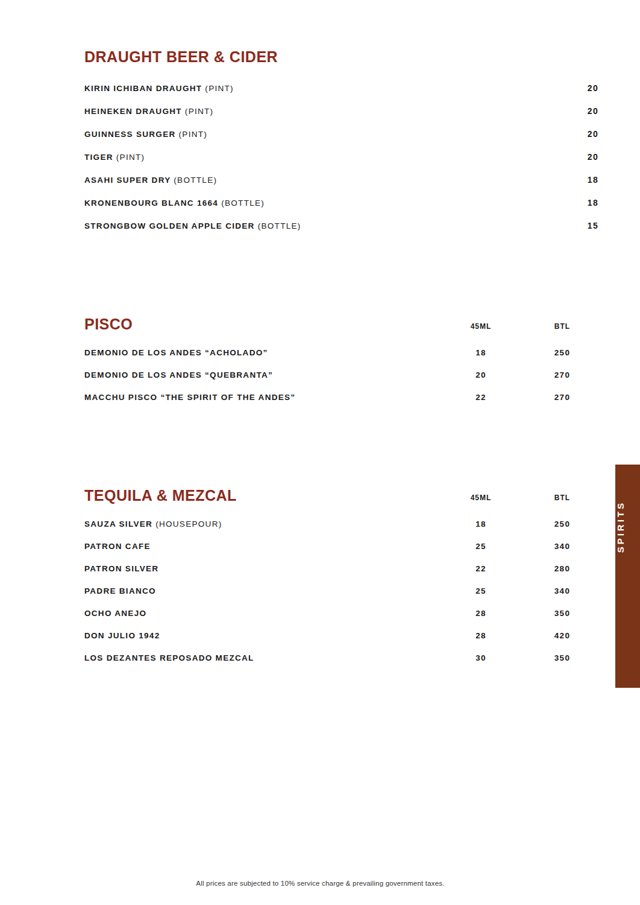DRAUGHT BEER & CIDER
KIRIN ICHIBAN DRAUGHT (PINT) 20
HEINEKEN DRAUGHT (PINT) 20
GUINNESS SURGER (PINT) 20
TIGER (PINT) 20
ASAHI SUPER DRY (BOTTLE) 18
KRONENBOURG BLANC 1664 (BOTTLE) 18
STRONGBOW GOLDEN APPLE CIDER (BOTTLE) 15
PISCO
45ML
BTL
DEMONIO DE LOS ANDES “ACHOLADO”18250
DEMONIO DE LOS ANDES “QUEBRANTA”20270
MACCHU PISCO “THE SPIRIT OF THE ANDES”22270
TEQUILA & MEZCAL
45ML
BTL
SAUZA SILVER (HOUSEPOUR) 18250
PATRON CAFE 25340
PATRON SILVER 22280
PADRE BIANCO 25340
OCHO ANEJO 28350
DON JULIO 194228420
LOS DEZANTES REPOSADO MEZCAL 30350
SPIRITS
All prices are subjected to 10% service charge & prevailing government taxes.